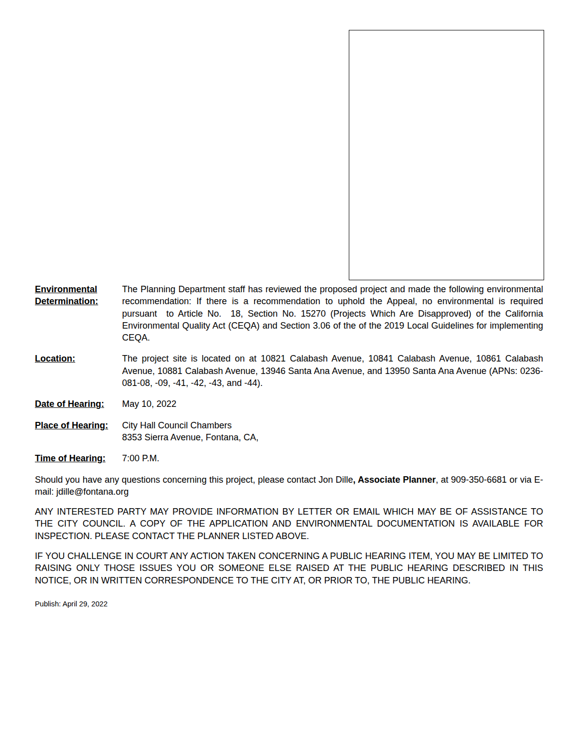| Environmental Determination : | The Planning Department staff has reviewed the proposed project and made the following environmental recommendation: If there is a recommendation to uphold the Appeal, no environmental is required pursuant to Article No. 18, Section No. 15270 (Projects Which Are Disapproved) of the California Environmental Quality Act (CEQA) and Section 3.06 of the of the 2019 Local Guidelines for implementing CEQA. |
| Location : | The project site is located on at 10821 Calabash Avenue, 10841 Calabash Avenue, 10861 Calabash Avenue, 10881 Calabash Avenue, 13946 Santa Ana Avenue, and 13950 Santa Ana Avenue (APNs: 0236-081-08, -09, -41, -42, -43, and -44). |
| Date of Hearing : | May 10, 2022 |
| Place of Hearing : | City Hall Council Chambers 8353 Sierra Avenue, Fontana, CA, |
| Time of Hearing : | 7:00 P.M. |
Should you have any questions concerning this project, please contact Jon Dille, Associate Planner, at 909-350-6681 or via E-mail: jdille@fontana.org
ANY INTERESTED PARTY MAY PROVIDE INFORMATION BY LETTER OR EMAIL WHICH MAY BE OF ASSISTANCE TO THE CITY COUNCIL. A COPY OF THE APPLICATION AND ENVIRONMENTAL DOCUMENTATION IS AVAILABLE FOR INSPECTION. PLEASE CONTACT THE PLANNER LISTED ABOVE.
IF YOU CHALLENGE IN COURT ANY ACTION TAKEN CONCERNING A PUBLIC HEARING ITEM, YOU MAY BE LIMITED TO RAISING ONLY THOSE ISSUES YOU OR SOMEONE ELSE RAISED AT THE PUBLIC HEARING DESCRIBED IN THIS NOTICE, OR IN WRITTEN CORRESPONDENCE TO THE CITY AT, OR PRIOR TO, THE PUBLIC HEARING.
Publish: April 29, 2022